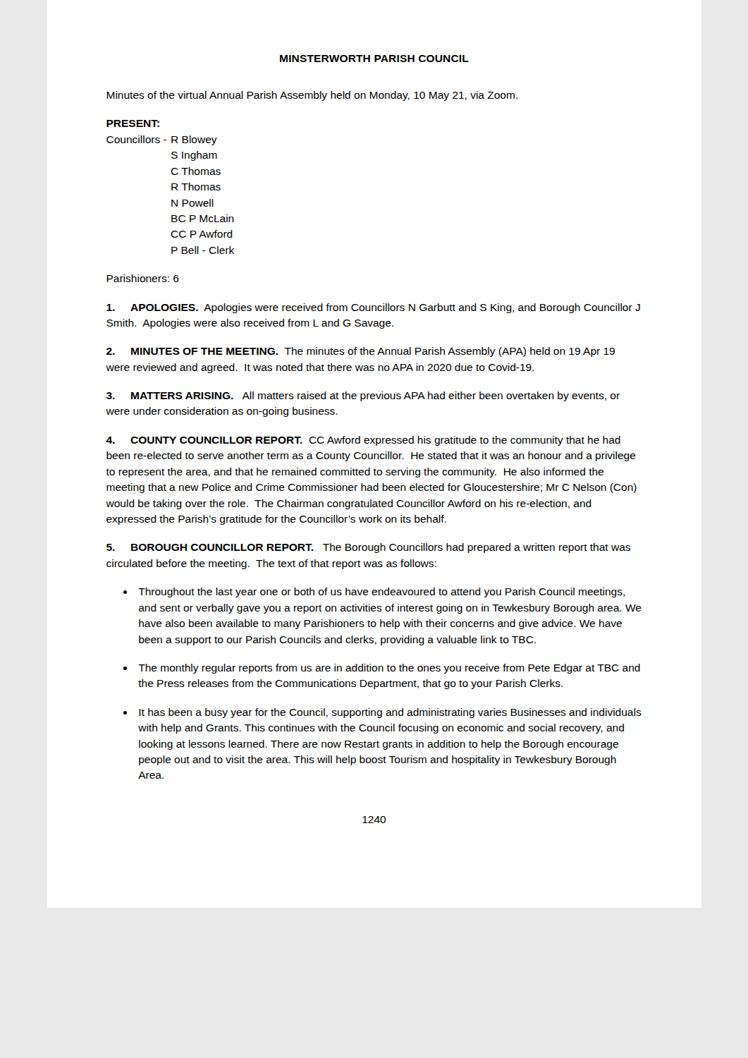MINSTERWORTH PARISH COUNCIL
Minutes of the virtual Annual Parish Assembly held on Monday, 10 May 21, via Zoom.
PRESENT:
| Councillors - | R Blowey |
| | S Ingham |
| | C Thomas |
| | R Thomas |
| | N Powell |
| | BC P McLain |
| | CC P Awford |
| | P Bell - Clerk |
Parishioners: 6
1. APOLOGIES. Apologies were received from Councillors N Garbutt and S King, and Borough Councillor J Smith. Apologies were also received from L and G Savage.
2. MINUTES OF THE MEETING. The minutes of the Annual Parish Assembly (APA) held on 19 Apr 19 were reviewed and agreed. It was noted that there was no APA in 2020 due to Covid-19.
3. MATTERS ARISING. All matters raised at the previous APA had either been overtaken by events, or were under consideration as on-going business.
4. COUNTY COUNCILLOR REPORT. CC Awford expressed his gratitude to the community that he had been re-elected to serve another term as a County Councillor. He stated that it was an honour and a privilege to represent the area, and that he remained committed to serving the community. He also informed the meeting that a new Police and Crime Commissioner had been elected for Gloucestershire; Mr C Nelson (Con) would be taking over the role. The Chairman congratulated Councillor Awford on his re-election, and expressed the Parish’s gratitude for the Councillor’s work on its behalf.
5. BOROUGH COUNCILLOR REPORT. The Borough Councillors had prepared a written report that was circulated before the meeting. The text of that report was as follows:
Throughout the last year one or both of us have endeavoured to attend you Parish Council meetings, and sent or verbally gave you a report on activities of interest going on in Tewkesbury Borough area. We have also been available to many Parishioners to help with their concerns and give advice. We have been a support to our Parish Councils and clerks, providing a valuable link to TBC.
The monthly regular reports from us are in addition to the ones you receive from Pete Edgar at TBC and the Press releases from the Communications Department, that go to your Parish Clerks.
It has been a busy year for the Council, supporting and administrating varies Businesses and individuals with help and Grants. This continues with the Council focusing on economic and social recovery, and looking at lessons learned. There are now Restart grants in addition to help the Borough encourage people out and to visit the area. This will help boost Tourism and hospitality in Tewkesbury Borough Area.
1240